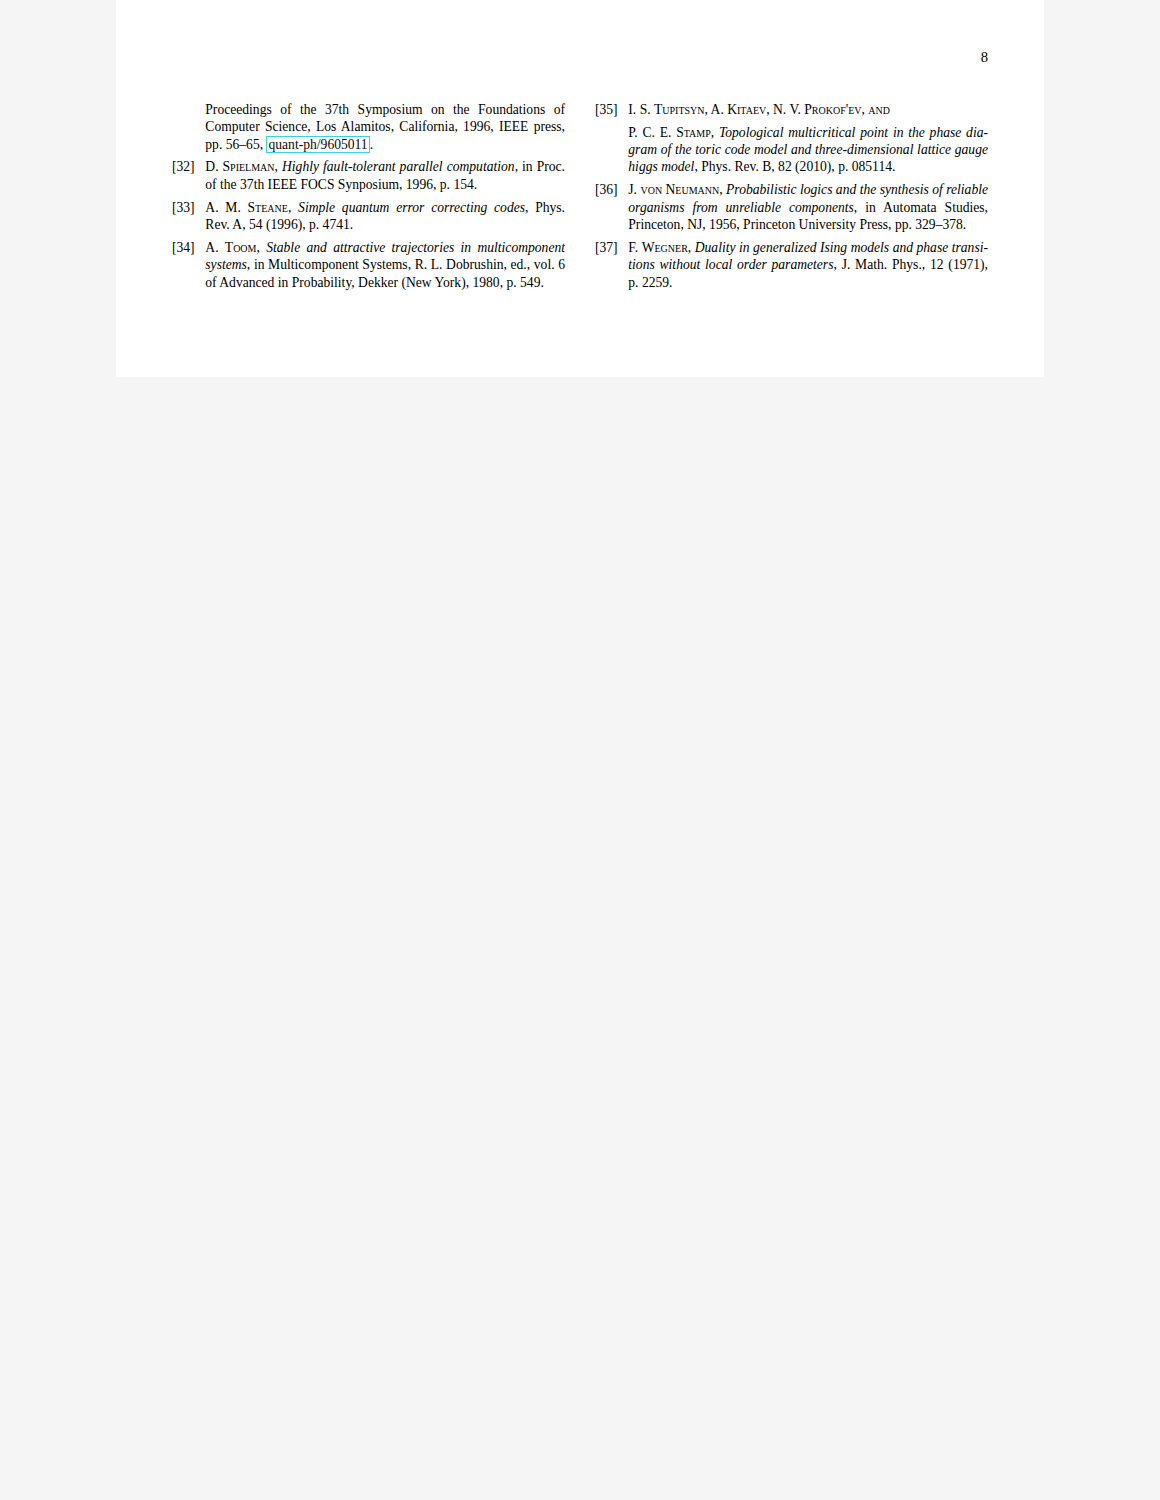8
Proceedings of the 37th Symposium on the Foundations of Computer Science, Los Alamitos, California, 1996, IEEE press, pp. 56–65, quant-ph/9605011.
[32]
D. Spielman, Highly fault-tolerant parallel computation, in Proc. of the 37th IEEE FOCS Synposium, 1996, p. 154.
[33]
A. M. Steane, Simple quantum error correcting codes, Phys. Rev. A, 54 (1996), p. 4741.
[34]
A. Toom, Stable and attractive trajectories in multicomponent systems, in Multicomponent Systems, R. L. Dobrushin, ed., vol. 6 of Advanced in Probability, Dekker (New York), 1980, p. 549.
[35]
I. S. Tupitsyn, A. Kitaev, N. V. Prokof'ev, and
P. C. E. Stamp, Topological multicritical point in the phase diagram of the toric code model and three-dimensional lattice gauge higgs model, Phys. Rev. B, 82 (2010), p. 085114.
[36]
J. von Neumann, Probabilistic logics and the synthesis of reliable organisms from unreliable components, in Automata Studies, Princeton, NJ, 1956, Princeton University Press, pp. 329–378.
[37]
F. Wegner, Duality in generalized Ising models and phase transitions without local order parameters, J. Math. Phys., 12 (1971), p. 2259.